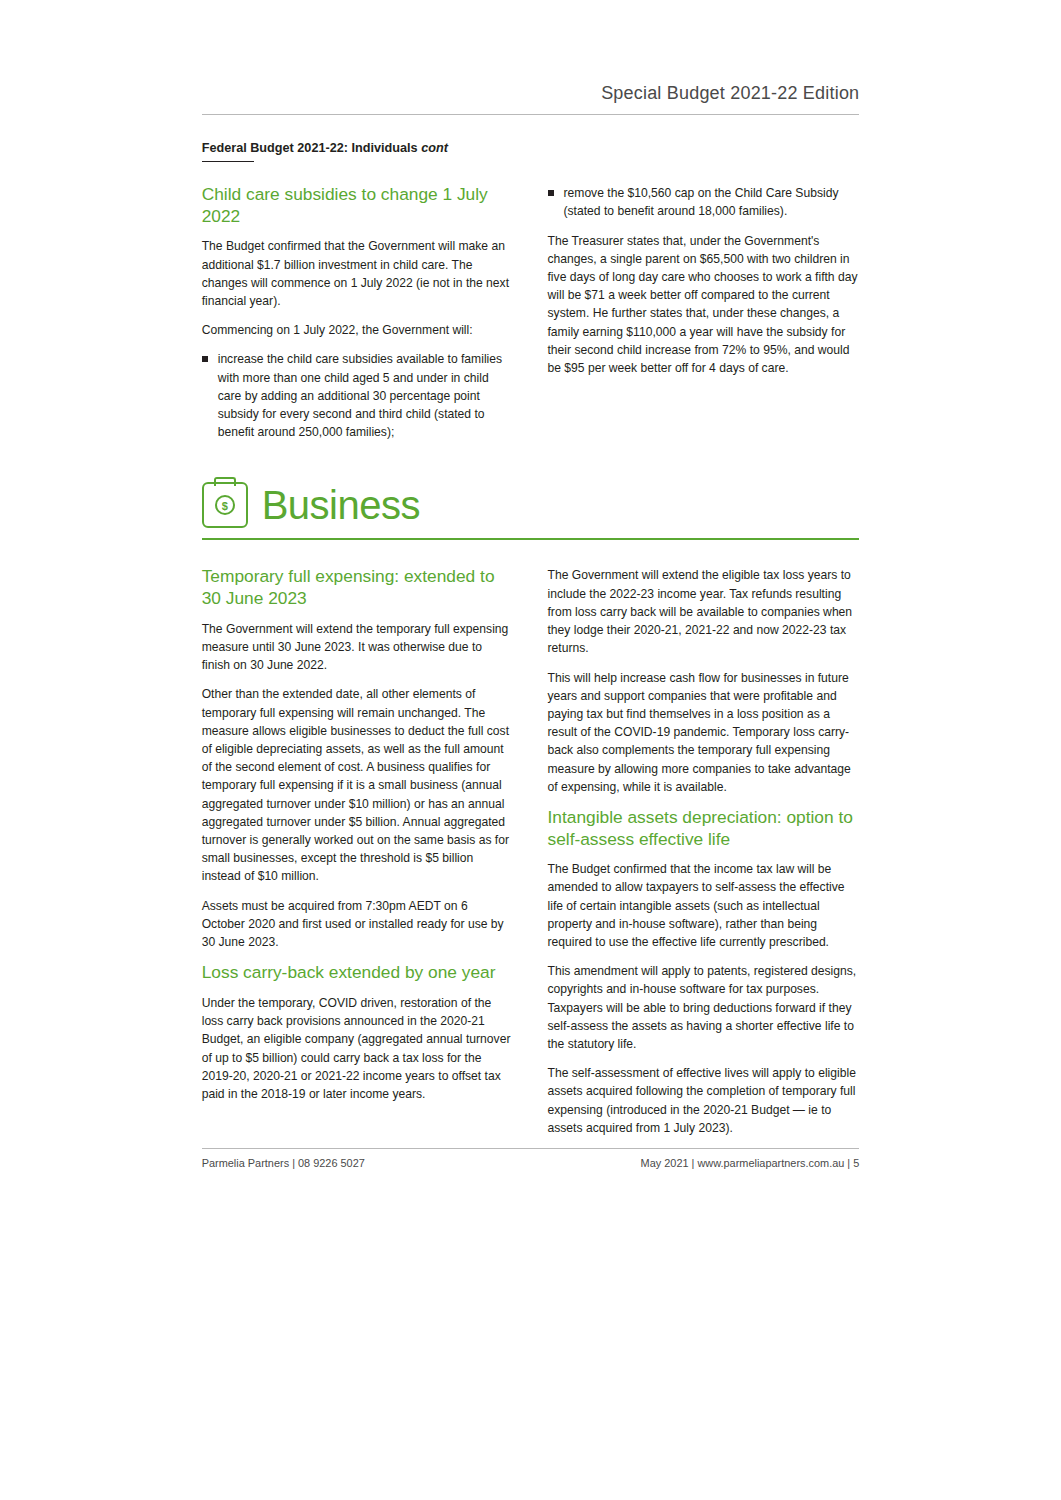Special Budget 2021-22 Edition
Federal Budget 2021-22: Individuals cont
Child care subsidies to change 1 July 2022
The Budget confirmed that the Government will make an additional $1.7 billion investment in child care. The changes will commence on 1 July 2022 (ie not in the next financial year).
Commencing on 1 July 2022, the Government will:
increase the child care subsidies available to families with more than one child aged 5 and under in child care by adding an additional 30 percentage point subsidy for every second and third child (stated to benefit around 250,000 families);
remove the $10,560 cap on the Child Care Subsidy (stated to benefit around 18,000 families).
The Treasurer states that, under the Government's changes, a single parent on $65,500 with two children in five days of long day care who chooses to work a fifth day will be $71 a week better off compared to the current system. He further states that, under these changes, a family earning $110,000 a year will have the subsidy for their second child increase from 72% to 95%, and would be $95 per week better off for 4 days of care.
$
Business
Temporary full expensing: extended to 30 June 2023
The Government will extend the temporary full expensing measure until 30 June 2023. It was otherwise due to finish on 30 June 2022.
Other than the extended date, all other elements of temporary full expensing will remain unchanged. The measure allows eligible businesses to deduct the full cost of eligible depreciating assets, as well as the full amount of the second element of cost. A business qualifies for temporary full expensing if it is a small business (annual aggregated turnover under $10 million) or has an annual aggregated turnover under $5 billion. Annual aggregated turnover is generally worked out on the same basis as for small businesses, except the threshold is $5 billion instead of $10 million.
Assets must be acquired from 7:30pm AEDT on 6 October 2020 and first used or installed ready for use by 30 June 2023.
Loss carry-back extended by one year
Under the temporary, COVID driven, restoration of the loss carry back provisions announced in the 2020-21 Budget, an eligible company (aggregated annual turnover of up to $5 billion) could carry back a tax loss for the 2019-20, 2020-21 or 2021-22 income years to offset tax paid in the 2018-19 or later income years.
The Government will extend the eligible tax loss years to include the 2022-23 income year. Tax refunds resulting from loss carry back will be available to companies when they lodge their 2020-21, 2021-22 and now 2022-23 tax returns.
This will help increase cash flow for businesses in future years and support companies that were profitable and paying tax but find themselves in a loss position as a result of the COVID-19 pandemic. Temporary loss carry-back also complements the temporary full expensing measure by allowing more companies to take advantage of expensing, while it is available.
Intangible assets depreciation: option to self-assess effective life
The Budget confirmed that the income tax law will be amended to allow taxpayers to self-assess the effective life of certain intangible assets (such as intellectual property and in-house software), rather than being required to use the effective life currently prescribed.
This amendment will apply to patents, registered designs, copyrights and in-house software for tax purposes. Taxpayers will be able to bring deductions forward if they self-assess the assets as having a shorter effective life to the statutory life.
The self-assessment of effective lives will apply to eligible assets acquired following the completion of temporary full expensing (introduced in the 2020-21 Budget — ie to assets acquired from 1 July 2023).
Parmelia Partners | 08 9226 5027
May 2021 | www.parmeliapartners.com.au | 5